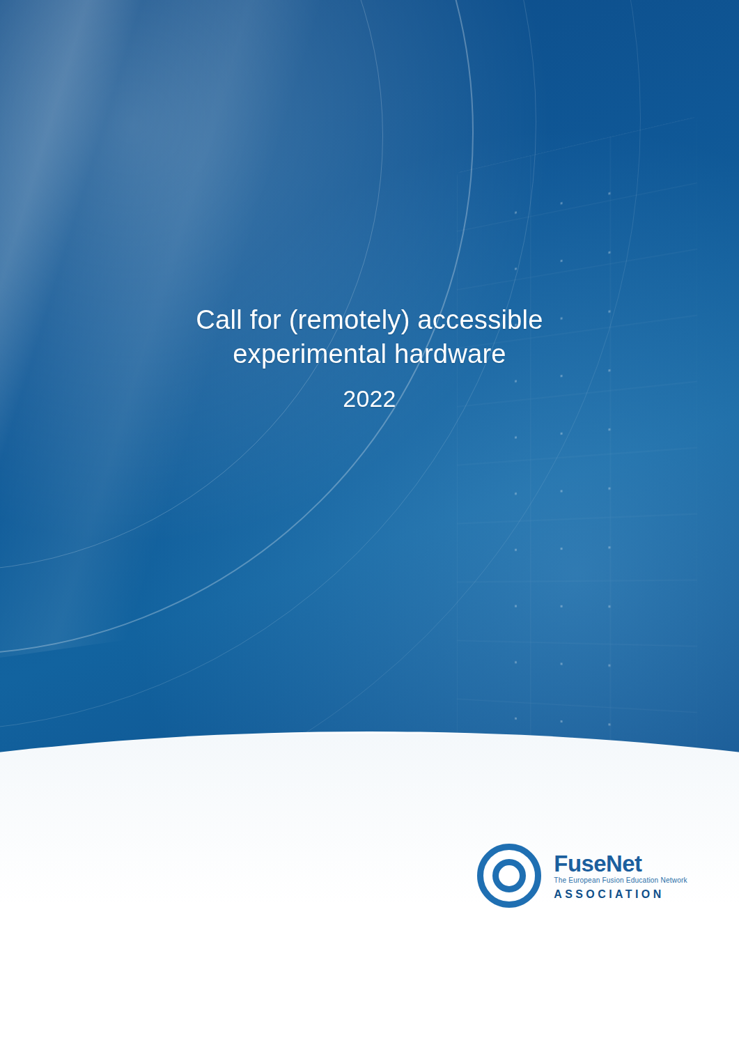Call for (remotely) accessible
experimental hardware 2022
FuseNet
The European Fusion Education Network
ASSOCIATION